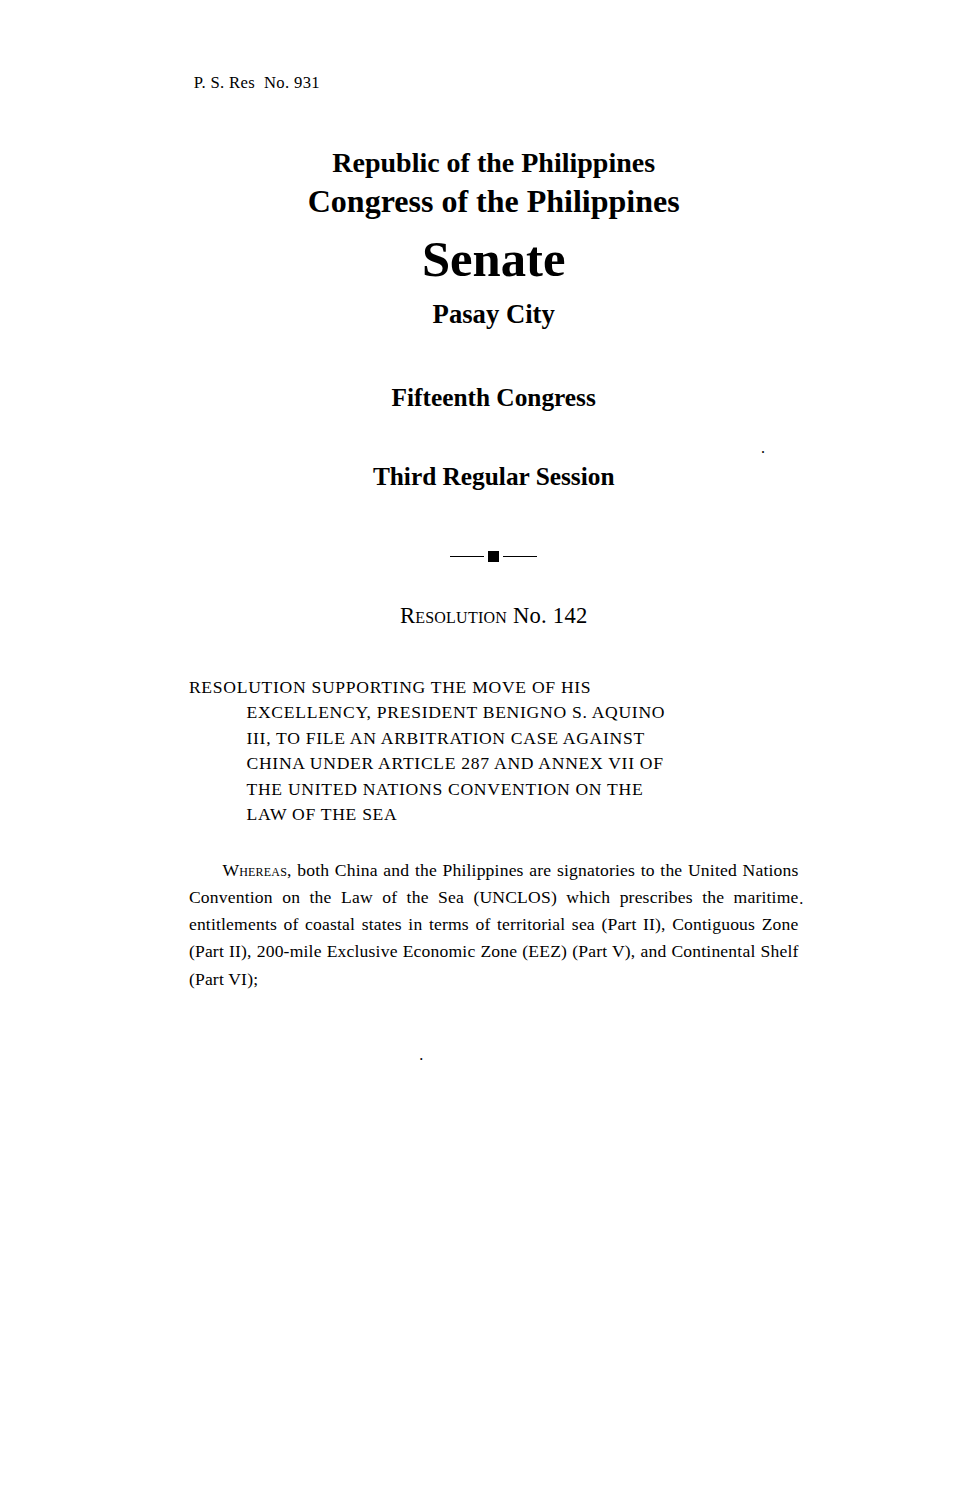P. S. Res No. 931
Republic of the Philippines
Congress of the Philippines
Senate
Pasay City
Fifteenth Congress
Third Regular Session
Resolution No. 142
RESOLUTION SUPPORTING THE MOVE OF HIS EXCELLENCY, PRESIDENT BENIGNO S. AQUINO III, TO FILE AN ARBITRATION CASE AGAINST CHINA UNDER ARTICLE 287 AND ANNEX VII OF THE UNITED NATIONS CONVENTION ON THE LAW OF THE SEA
Whereas, both China and the Philippines are signatories to the United Nations Convention on the Law of the Sea (UNCLOS) which prescribes the maritime entitlements of coastal states in terms of territorial sea (Part II), Contiguous Zone (Part II), 200-mile Exclusive Economic Zone (EEZ) (Part V), and Continental Shelf (Part VI);
.
.
.